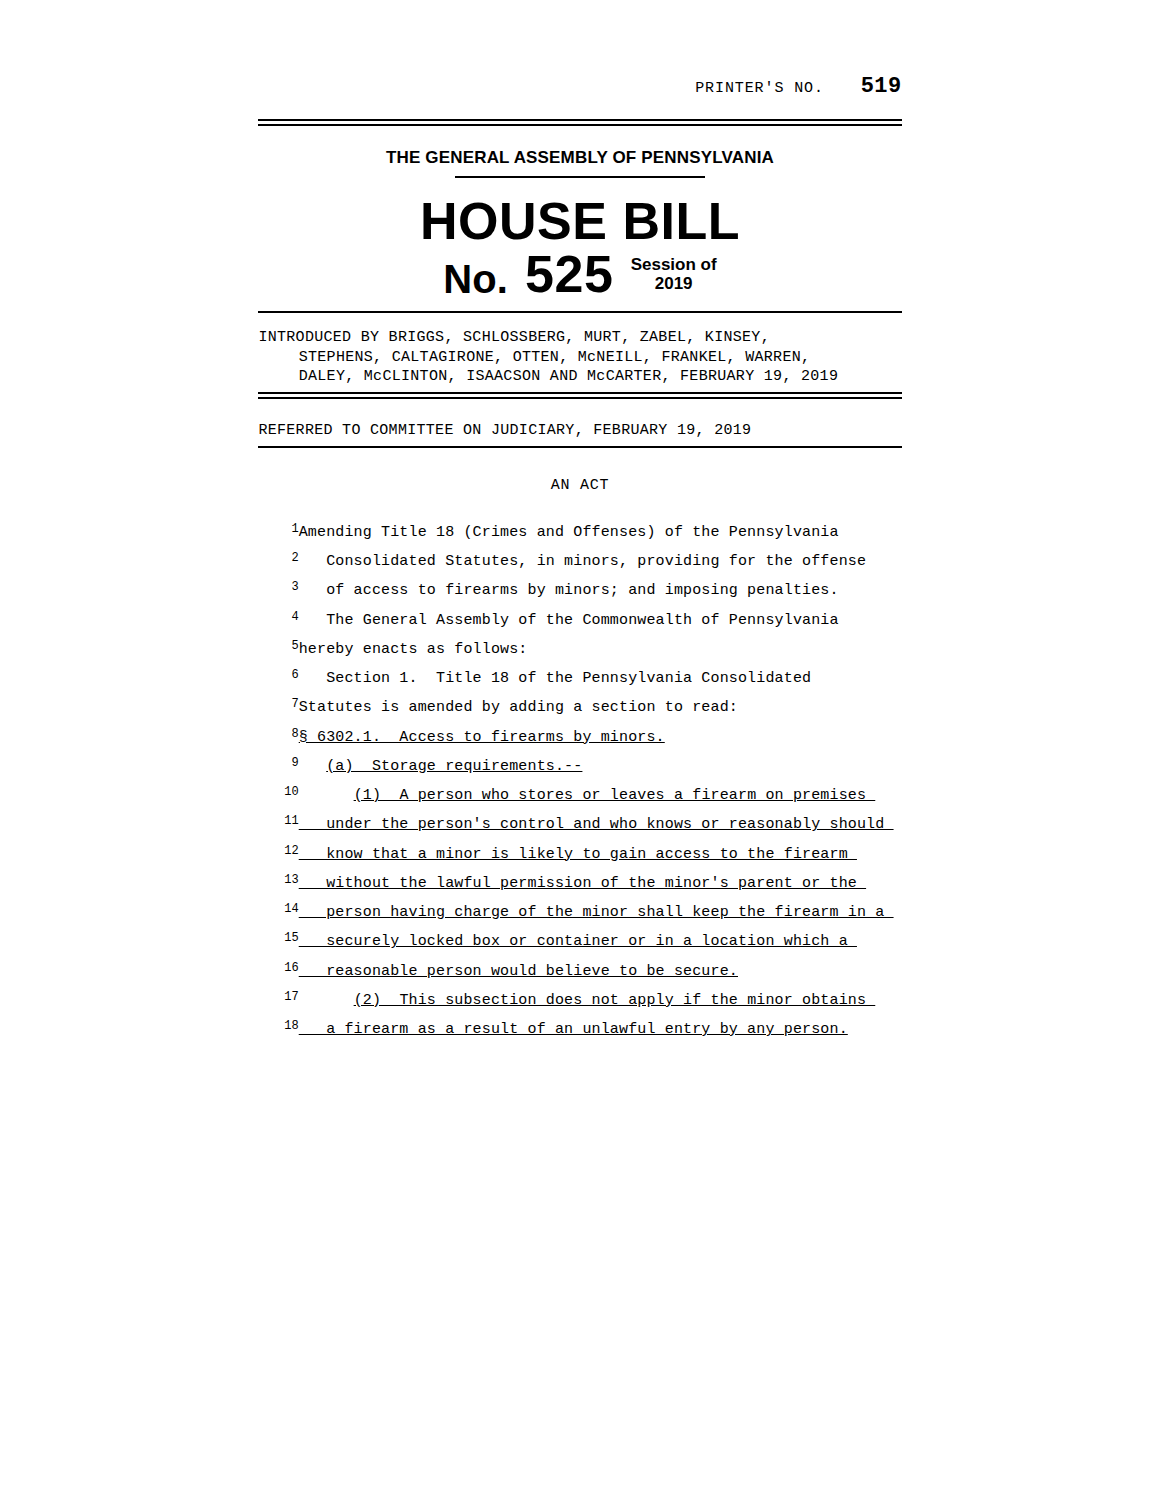PRINTER'S NO. 519
THE GENERAL ASSEMBLY OF PENNSYLVANIA
HOUSE BILL
No. 525 Session of
2019
INTRODUCED BY BRIGGS, SCHLOSSBERG, MURT, ZABEL, KINSEY,
STEPHENS, CALTAGIRONE, OTTEN, McNEILL, FRANKEL, WARREN,
DALEY, McCLINTON, ISAACSON AND McCARTER, FEBRUARY 19, 2019
REFERRED TO COMMITTEE ON JUDICIARY, FEBRUARY 19, 2019
AN ACT
| 1 | Amending Title 18 (Crimes and Offenses) of the Pennsylvania |
| 2 | Consolidated Statutes, in minors, providing for the offense |
| 3 | of access to firearms by minors; and imposing penalties. |
| 4 | The General Assembly of the Commonwealth of Pennsylvania |
| 5 | hereby enacts as follows: |
| 6 | Section 1. Title 18 of the Pennsylvania Consolidated |
| 7 | Statutes is amended by adding a section to read: |
| 8 | § 6302.1. Access to firearms by minors. |
| 9 | (a) Storage requirements.-- |
| 10 | (1) A person who stores or leaves a firearm on premises |
| 11 | under the person's control and who knows or reasonably should |
| 12 | know that a minor is likely to gain access to the firearm |
| 13 | without the lawful permission of the minor's parent or the |
| 14 | person having charge of the minor shall keep the firearm in a |
| 15 | securely locked box or container or in a location which a |
| 16 | reasonable person would believe to be secure. |
| 17 | (2) This subsection does not apply if the minor obtains |
| 18 | a firearm as a result of an unlawful entry by any person. |